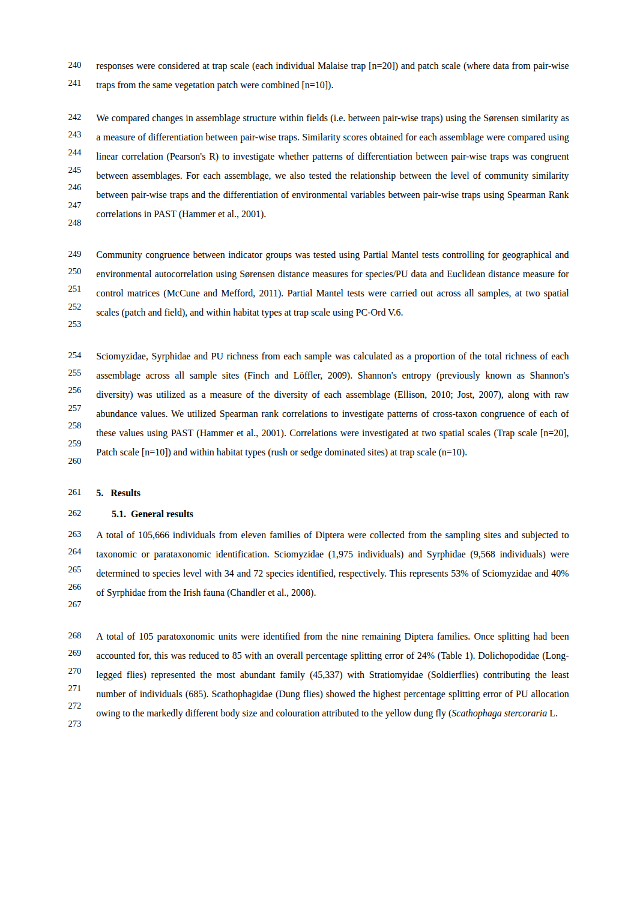240241
responses were considered at trap scale (each individual Malaise trap [n=20]) and patch scale (where data from pair-wise traps from the same vegetation patch were combined [n=10]).
242243244245246247248
We compared changes in assemblage structure within fields (i.e. between pair-wise traps) using the Sørensen similarity as a measure of differentiation between pair-wise traps. Similarity scores obtained for each assemblage were compared using linear correlation (Pearson's R) to investigate whether patterns of differentiation between pair-wise traps was congruent between assemblages. For each assemblage, we also tested the relationship between the level of community similarity between pair-wise traps and the differentiation of environmental variables between pair-wise traps using Spearman Rank correlations in PAST (Hammer et al., 2001).
249250251252253
Community congruence between indicator groups was tested using Partial Mantel tests controlling for geographical and environmental autocorrelation using Sørensen distance measures for species/PU data and Euclidean distance measure for control matrices (McCune and Mefford, 2011). Partial Mantel tests were carried out across all samples, at two spatial scales (patch and field), and within habitat types at trap scale using PC-Ord V.6.
254255256257258259260
Sciomyzidae, Syrphidae and PU richness from each sample was calculated as a proportion of the total richness of each assemblage across all sample sites (Finch and Löffler, 2009). Shannon's entropy (previously known as Shannon's diversity) was utilized as a measure of the diversity of each assemblage (Ellison, 2010; Jost, 2007), along with raw abundance values. We utilized Spearman rank correlations to investigate patterns of cross-taxon congruence of each of these values using PAST (Hammer et al., 2001). Correlations were investigated at two spatial scales (Trap scale [n=20], Patch scale [n=10]) and within habitat types (rush or sedge dominated sites) at trap scale (n=10).
261
5. Results
262
5.1. General results
263264265266267
A total of 105,666 individuals from eleven families of Diptera were collected from the sampling sites and subjected to taxonomic or parataxonomic identification. Sciomyzidae (1,975 individuals) and Syrphidae (9,568 individuals) were determined to species level with 34 and 72 species identified, respectively. This represents 53% of Sciomyzidae and 40% of Syrphidae from the Irish fauna (Chandler et al., 2008).
268269270271272273
A total of 105 paratoxonomic units were identified from the nine remaining Diptera families. Once splitting had been accounted for, this was reduced to 85 with an overall percentage splitting error of 24% (Table 1). Dolichopodidae (Long-legged flies) represented the most abundant family (45,337) with Stratiomyidae (Soldierflies) contributing the least number of individuals (685). Scathophagidae (Dung flies) showed the highest percentage splitting error of PU allocation owing to the markedly different body size and colouration attributed to the yellow dung fly (Scathophaga stercoraria L.